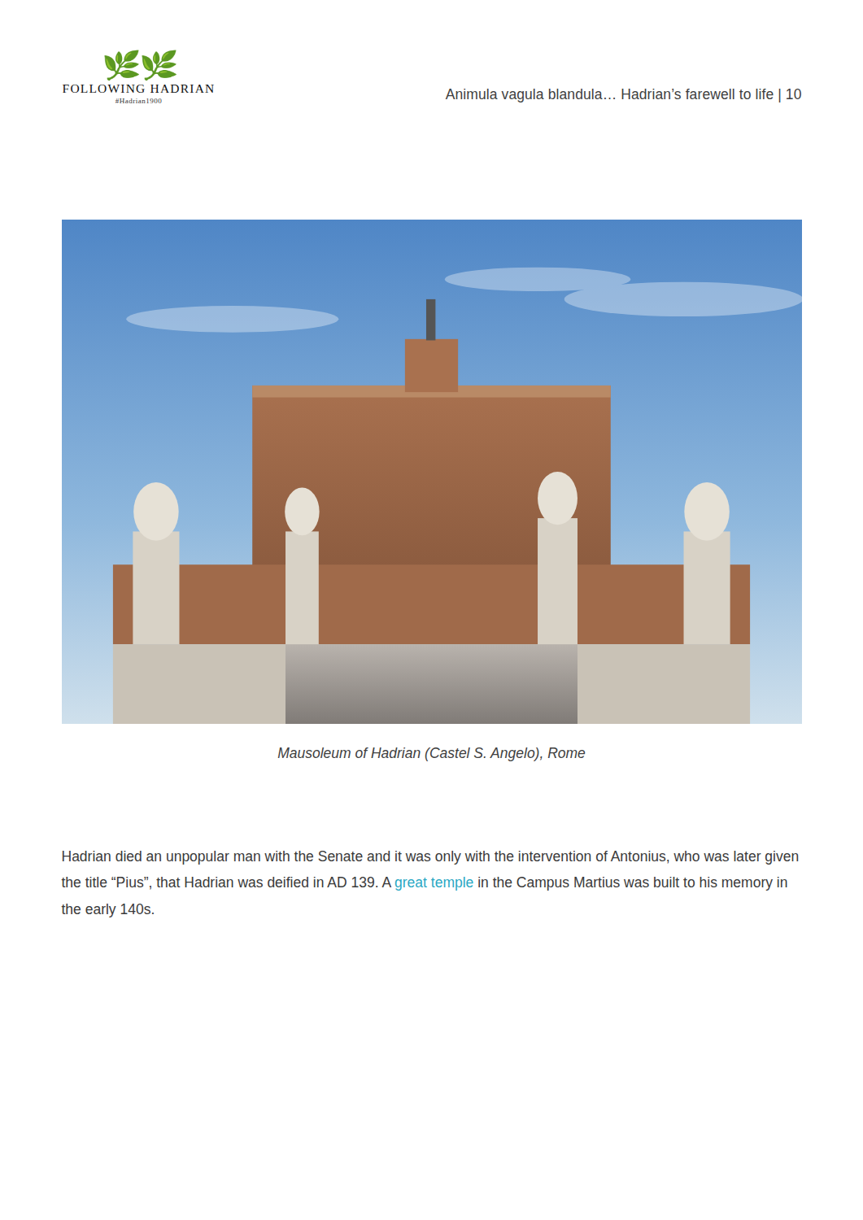🌿🌿
FOLLOWING HADRIAN
#Hadrian1900
Animula vagula blandula… Hadrian’s farewell to life | 10
Mausoleum of Hadrian (Castel S. Angelo), Rome
Hadrian died an unpopular man with the Senate and it was only with the intervention of Antonius, who was later given the title “Pius”, that Hadrian was deified in AD 139. A great temple in the Campus Martius was built to his memory in the early 140s.